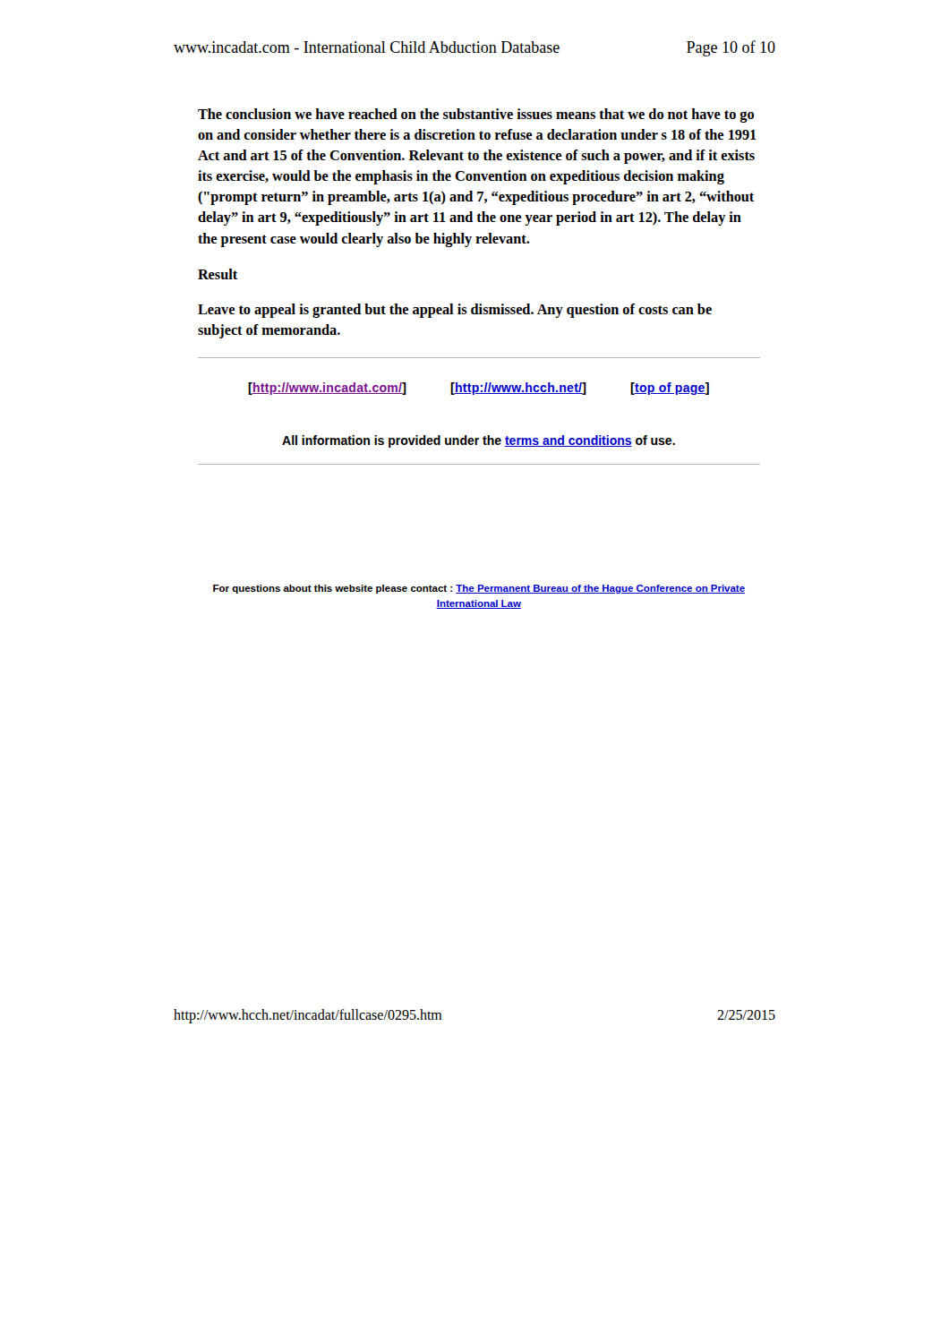www.incadat.com - International Child Abduction Database
Page 10 of 10
The conclusion we have reached on the substantive issues means that we do not have to go on and consider whether there is a discretion to refuse a declaration under s 18 of the 1991 Act and art 15 of the Convention. Relevant to the existence of such a power, and if it exists its exercise, would be the emphasis in the Convention on expeditious decision making ("prompt return” in preamble, arts 1(a) and 7, “expeditious procedure” in art 2, “without delay” in art 9, “expeditiously” in art 11 and the one year period in art 12). The delay in the present case would clearly also be highly relevant.
Result
Leave to appeal is granted but the appeal is dismissed. Any question of costs can be subject of memoranda.
[http://www.incadat.com/] [http://www.hcch.net/] [top of page]
All information is provided under the terms and conditions of use.
For questions about this website please contact : The Permanent Bureau of the Hague Conference on Private International Law
http://www.hcch.net/incadat/fullcase/0295.htm
2/25/2015